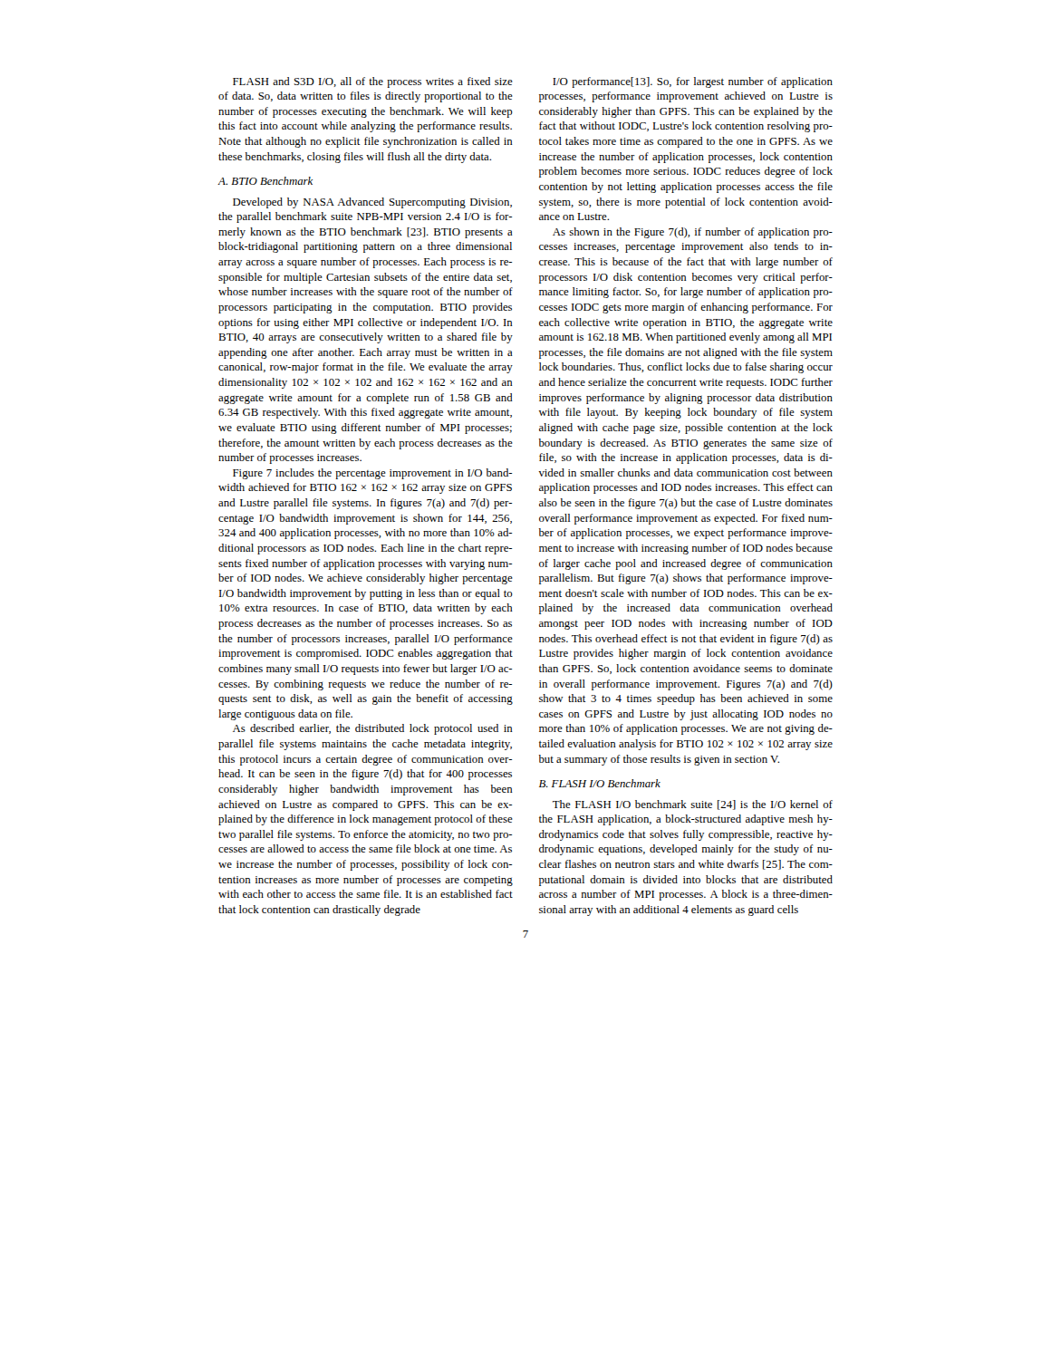FLASH and S3D I/O, all of the process writes a fixed size of data. So, data written to files is directly proportional to the number of processes executing the benchmark. We will keep this fact into account while analyzing the performance results. Note that although no explicit file synchronization is called in these benchmarks, closing files will flush all the dirty data.
A. BTIO Benchmark
Developed by NASA Advanced Supercomputing Division, the parallel benchmark suite NPB-MPI version 2.4 I/O is formerly known as the BTIO benchmark [23]. BTIO presents a block-tridiagonal partitioning pattern on a three dimensional array across a square number of processes. Each process is responsible for multiple Cartesian subsets of the entire data set, whose number increases with the square root of the number of processors participating in the computation. BTIO provides options for using either MPI collective or independent I/O. In BTIO, 40 arrays are consecutively written to a shared file by appending one after another. Each array must be written in a canonical, row-major format in the file. We evaluate the array dimensionality 102 × 102 × 102 and 162 × 162 × 162 and an aggregate write amount for a complete run of 1.58 GB and 6.34 GB respectively. With this fixed aggregate write amount, we evaluate BTIO using different number of MPI processes; therefore, the amount written by each process decreases as the number of processes increases.
Figure 7 includes the percentage improvement in I/O bandwidth achieved for BTIO 162 × 162 × 162 array size on GPFS and Lustre parallel file systems. In figures 7(a) and 7(d) percentage I/O bandwidth improvement is shown for 144, 256, 324 and 400 application processes, with no more than 10% additional processors as IOD nodes. Each line in the chart represents fixed number of application processes with varying number of IOD nodes. We achieve considerably higher percentage I/O bandwidth improvement by putting in less than or equal to 10% extra resources. In case of BTIO, data written by each process decreases as the number of processes increases. So as the number of processors increases, parallel I/O performance improvement is compromised. IODC enables aggregation that combines many small I/O requests into fewer but larger I/O accesses. By combining requests we reduce the number of requests sent to disk, as well as gain the benefit of accessing large contiguous data on file.
As described earlier, the distributed lock protocol used in parallel file systems maintains the cache metadata integrity, this protocol incurs a certain degree of communication overhead. It can be seen in the figure 7(d) that for 400 processes considerably higher bandwidth improvement has been achieved on Lustre as compared to GPFS. This can be explained by the difference in lock management protocol of these two parallel file systems. To enforce the atomicity, no two processes are allowed to access the same file block at one time. As we increase the number of processes, possibility of lock contention increases as more number of processes are competing with each other to access the same file. It is an established fact that lock contention can drastically degrade
I/O performance[13]. So, for largest number of application processes, performance improvement achieved on Lustre is considerably higher than GPFS. This can be explained by the fact that without IODC, Lustre's lock contention resolving protocol takes more time as compared to the one in GPFS. As we increase the number of application processes, lock contention problem becomes more serious. IODC reduces degree of lock contention by not letting application processes access the file system, so, there is more potential of lock contention avoidance on Lustre.
As shown in the Figure 7(d), if number of application processes increases, percentage improvement also tends to increase. This is because of the fact that with large number of processors I/O disk contention becomes very critical performance limiting factor. So, for large number of application processes IODC gets more margin of enhancing performance. For each collective write operation in BTIO, the aggregate write amount is 162.18 MB. When partitioned evenly among all MPI processes, the file domains are not aligned with the file system lock boundaries. Thus, conflict locks due to false sharing occur and hence serialize the concurrent write requests. IODC further improves performance by aligning processor data distribution with file layout. By keeping lock boundary of file system aligned with cache page size, possible contention at the lock boundary is decreased. As BTIO generates the same size of file, so with the increase in application processes, data is divided in smaller chunks and data communication cost between application processes and IOD nodes increases. This effect can also be seen in the figure 7(a) but the case of Lustre dominates overall performance improvement as expected. For fixed number of application processes, we expect performance improvement to increase with increasing number of IOD nodes because of larger cache pool and increased degree of communication parallelism. But figure 7(a) shows that performance improvement doesn't scale with number of IOD nodes. This can be explained by the increased data communication overhead amongst peer IOD nodes with increasing number of IOD nodes. This overhead effect is not that evident in figure 7(d) as Lustre provides higher margin of lock contention avoidance than GPFS. So, lock contention avoidance seems to dominate in overall performance improvement. Figures 7(a) and 7(d) show that 3 to 4 times speedup has been achieved in some cases on GPFS and Lustre by just allocating IOD nodes no more than 10% of application processes. We are not giving detailed evaluation analysis for BTIO 102 × 102 × 102 array size but a summary of those results is given in section V.
B. FLASH I/O Benchmark
The FLASH I/O benchmark suite [24] is the I/O kernel of the FLASH application, a block-structured adaptive mesh hydrodynamics code that solves fully compressible, reactive hydrodynamic equations, developed mainly for the study of nuclear flashes on neutron stars and white dwarfs [25]. The computational domain is divided into blocks that are distributed across a number of MPI processes. A block is a three-dimensional array with an additional 4 elements as guard cells
7